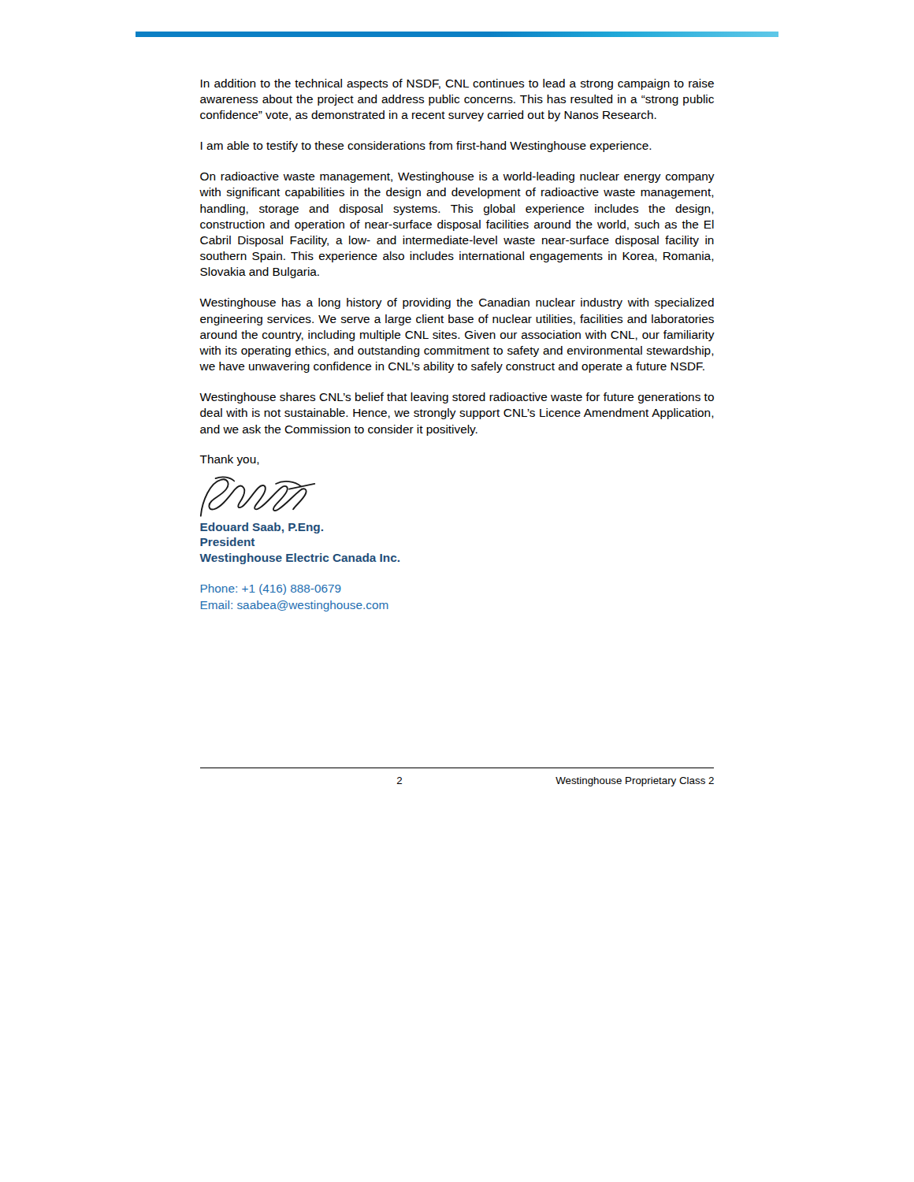In addition to the technical aspects of NSDF, CNL continues to lead a strong campaign to raise awareness about the project and address public concerns. This has resulted in a “strong public confidence” vote, as demonstrated in a recent survey carried out by Nanos Research.
I am able to testify to these considerations from first-hand Westinghouse experience.
On radioactive waste management, Westinghouse is a world-leading nuclear energy company with significant capabilities in the design and development of radioactive waste management, handling, storage and disposal systems. This global experience includes the design, construction and operation of near-surface disposal facilities around the world, such as the El Cabril Disposal Facility, a low- and intermediate-level waste near-surface disposal facility in southern Spain. This experience also includes international engagements in Korea, Romania, Slovakia and Bulgaria.
Westinghouse has a long history of providing the Canadian nuclear industry with specialized engineering services. We serve a large client base of nuclear utilities, facilities and laboratories around the country, including multiple CNL sites. Given our association with CNL, our familiarity with its operating ethics, and outstanding commitment to safety and environmental stewardship, we have unwavering confidence in CNL’s ability to safely construct and operate a future NSDF.
Westinghouse shares CNL’s belief that leaving stored radioactive waste for future generations to deal with is not sustainable. Hence, we strongly support CNL’s Licence Amendment Application, and we ask the Commission to consider it positively.
Thank you,
Edouard Saab, P.Eng.
President
Westinghouse Electric Canada Inc.
Phone: +1 (416) 888-0679
Email: saabea@westinghouse.com
2 Westinghouse Proprietary Class 2